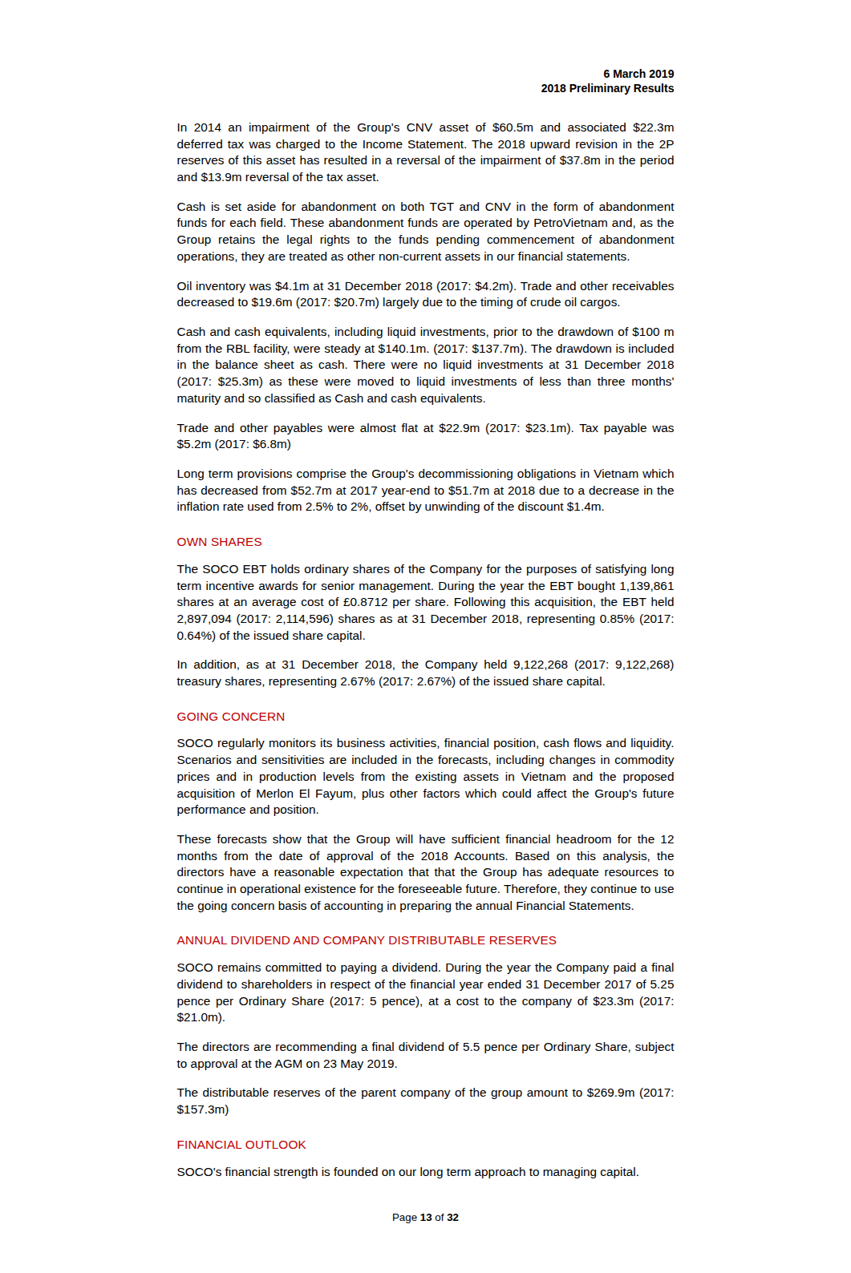6 March 2019
2018 Preliminary Results
In 2014 an impairment of the Group's CNV asset of $60.5m and associated $22.3m deferred tax was charged to the Income Statement. The 2018 upward revision in the 2P reserves of this asset has resulted in a reversal of the impairment of $37.8m in the period and $13.9m reversal of the tax asset.
Cash is set aside for abandonment on both TGT and CNV in the form of abandonment funds for each field. These abandonment funds are operated by PetroVietnam and, as the Group retains the legal rights to the funds pending commencement of abandonment operations, they are treated as other non-current assets in our financial statements.
Oil inventory was $4.1m at 31 December 2018 (2017: $4.2m). Trade and other receivables decreased to $19.6m (2017: $20.7m) largely due to the timing of crude oil cargos.
Cash and cash equivalents, including liquid investments, prior to the drawdown of $100 m from the RBL facility, were steady at $140.1m. (2017: $137.7m). The drawdown is included in the balance sheet as cash. There were no liquid investments at 31 December 2018 (2017: $25.3m) as these were moved to liquid investments of less than three months' maturity and so classified as Cash and cash equivalents.
Trade and other payables were almost flat at $22.9m (2017: $23.1m). Tax payable was $5.2m (2017: $6.8m)
Long term provisions comprise the Group's decommissioning obligations in Vietnam which has decreased from $52.7m at 2017 year-end to $51.7m at 2018 due to a decrease in the inflation rate used from 2.5% to 2%, offset by unwinding of the discount $1.4m.
OWN SHARES
The SOCO EBT holds ordinary shares of the Company for the purposes of satisfying long term incentive awards for senior management. During the year the EBT bought 1,139,861 shares at an average cost of £0.8712 per share. Following this acquisition, the EBT held 2,897,094 (2017: 2,114,596) shares as at 31 December 2018, representing 0.85% (2017: 0.64%) of the issued share capital.
In addition, as at 31 December 2018, the Company held 9,122,268 (2017: 9,122,268) treasury shares, representing 2.67% (2017: 2.67%) of the issued share capital.
GOING CONCERN
SOCO regularly monitors its business activities, financial position, cash flows and liquidity. Scenarios and sensitivities are included in the forecasts, including changes in commodity prices and in production levels from the existing assets in Vietnam and the proposed acquisition of Merlon El Fayum, plus other factors which could affect the Group's future performance and position.
These forecasts show that the Group will have sufficient financial headroom for the 12 months from the date of approval of the 2018 Accounts. Based on this analysis, the directors have a reasonable expectation that that the Group has adequate resources to continue in operational existence for the foreseeable future. Therefore, they continue to use the going concern basis of accounting in preparing the annual Financial Statements.
ANNUAL DIVIDEND AND COMPANY DISTRIBUTABLE RESERVES
SOCO remains committed to paying a dividend. During the year the Company paid a final dividend to shareholders in respect of the financial year ended 31 December 2017 of 5.25 pence per Ordinary Share (2017: 5 pence), at a cost to the company of $23.3m (2017: $21.0m).
The directors are recommending a final dividend of 5.5 pence per Ordinary Share, subject to approval at the AGM on 23 May 2019.
The distributable reserves of the parent company of the group amount to $269.9m (2017: $157.3m)
FINANCIAL OUTLOOK
SOCO's financial strength is founded on our long term approach to managing capital.
Page 13 of 32